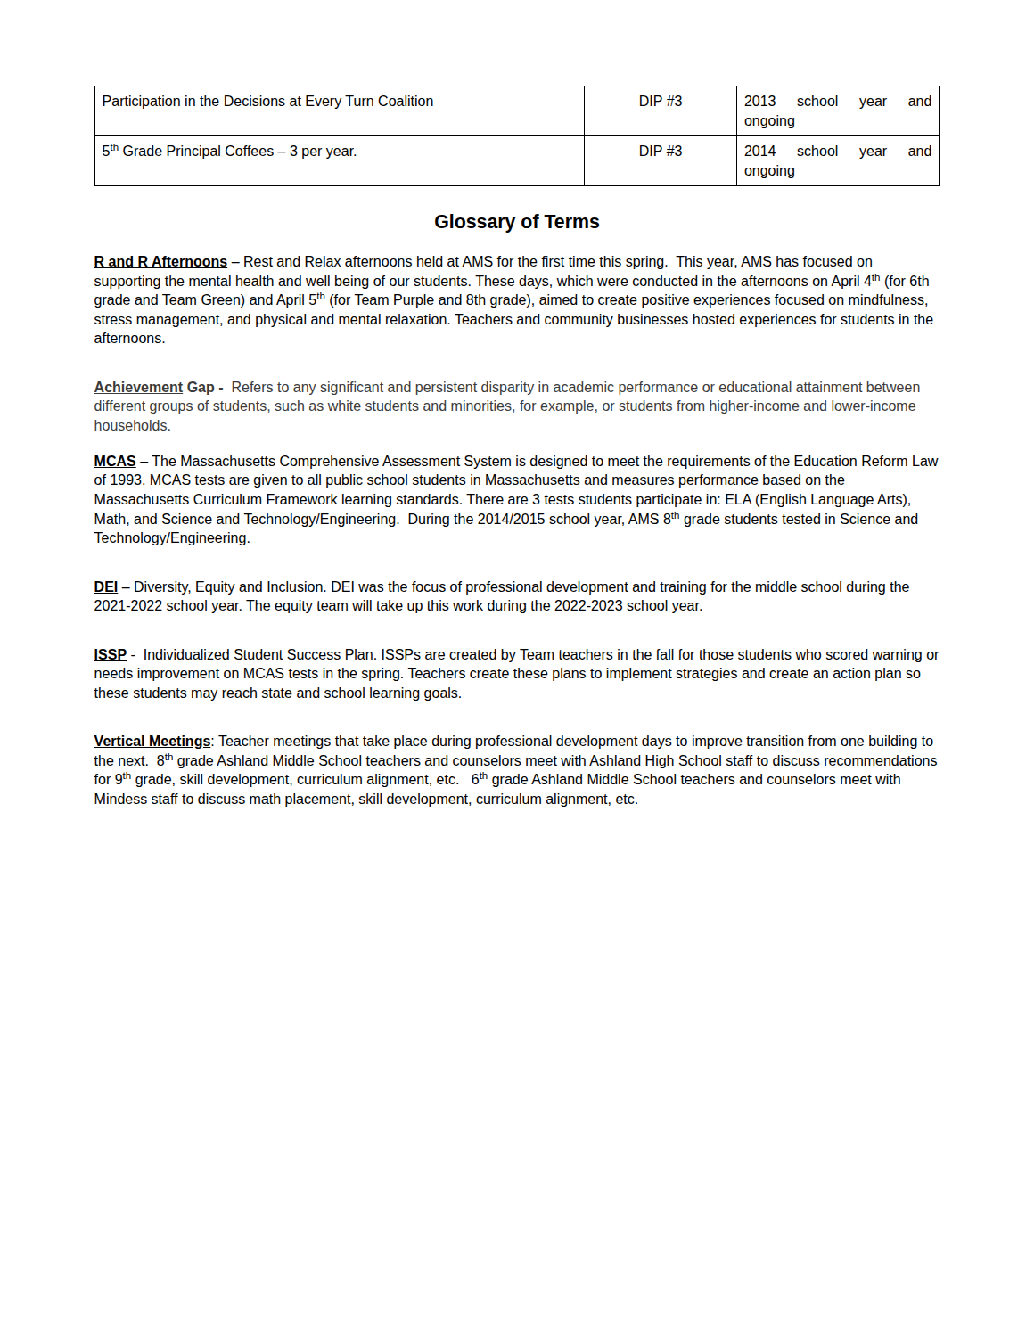| Participation in the Decisions at Every Turn Coalition | DIP #3 | 2013 school year and ongoing |
| 5 th Grade Principal Coffees – 3 per year. | DIP #3 | 2014 school year and ongoing |
Glossary of Terms
R and R Afternoons – Rest and Relax afternoons held at AMS for the first time this spring. This year, AMS has focused on supporting the mental health and well being of our students. These days, which were conducted in the afternoons on April 4th (for 6th grade and Team Green) and April 5th (for Team Purple and 8th grade), aimed to create positive experiences focused on mindfulness, stress management, and physical and mental relaxation. Teachers and community businesses hosted experiences for students in the afternoons.
Achievement Gap - Refers to any significant and persistent disparity in academic performance or educational attainment between different groups of students, such as white students and minorities, for example, or students from higher-income and lower-income households.
MCAS – The Massachusetts Comprehensive Assessment System is designed to meet the requirements of the Education Reform Law of 1993. MCAS tests are given to all public school students in Massachusetts and measures performance based on the Massachusetts Curriculum Framework learning standards. There are 3 tests students participate in: ELA (English Language Arts), Math, and Science and Technology/Engineering. During the 2014/2015 school year, AMS 8th grade students tested in Science and Technology/Engineering.
DEI – Diversity, Equity and Inclusion. DEI was the focus of professional development and training for the middle school during the 2021-2022 school year. The equity team will take up this work during the 2022-2023 school year.
ISSP - Individualized Student Success Plan. ISSPs are created by Team teachers in the fall for those students who scored warning or needs improvement on MCAS tests in the spring. Teachers create these plans to implement strategies and create an action plan so these students may reach state and school learning goals.
Vertical Meetings: Teacher meetings that take place during professional development days to improve transition from one building to the next. 8th grade Ashland Middle School teachers and counselors meet with Ashland High School staff to discuss recommendations for 9th grade, skill development, curriculum alignment, etc. 6th grade Ashland Middle School teachers and counselors meet with Mindess staff to discuss math placement, skill development, curriculum alignment, etc.